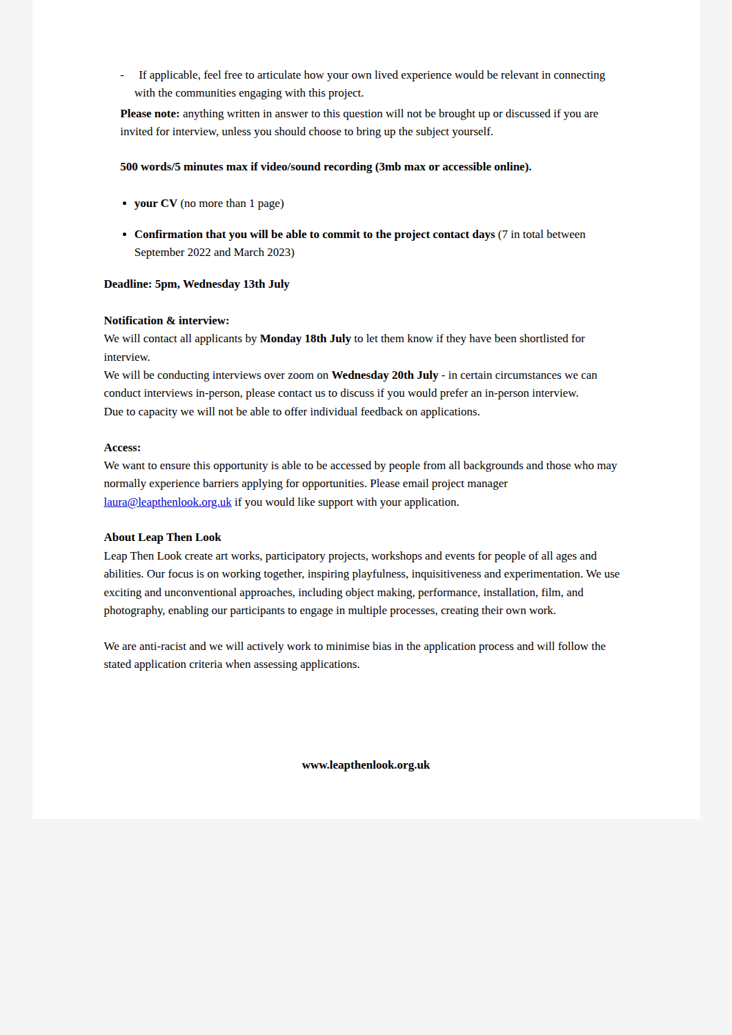- If applicable, feel free to articulate how your own lived experience would be relevant in connecting with the communities engaging with this project.
Please note: anything written in answer to this question will not be brought up or discussed if you are invited for interview, unless you should choose to bring up the subject yourself.
500 words/5 minutes max if video/sound recording (3mb max or accessible online).
your CV (no more than 1 page)
Confirmation that you will be able to commit to the project contact days (7 in total between September 2022 and March 2023)
Deadline: 5pm, Wednesday 13th July
Notification & interview:
We will contact all applicants by Monday 18th July to let them know if they have been shortlisted for interview.
We will be conducting interviews over zoom on Wednesday 20th July - in certain circumstances we can conduct interviews in-person, please contact us to discuss if you would prefer an in-person interview.
Due to capacity we will not be able to offer individual feedback on applications.
Access:
We want to ensure this opportunity is able to be accessed by people from all backgrounds and those who may normally experience barriers applying for opportunities. Please email project manager laura@leapthenlook.org.uk if you would like support with your application.
About Leap Then Look
Leap Then Look create art works, participatory projects, workshops and events for people of all ages and abilities. Our focus is on working together, inspiring playfulness, inquisitiveness and experimentation. We use exciting and unconventional approaches, including object making, performance, installation, film, and photography, enabling our participants to engage in multiple processes, creating their own work.
We are anti-racist and we will actively work to minimise bias in the application process and will follow the stated application criteria when assessing applications.
www.leapthenlook.org.uk